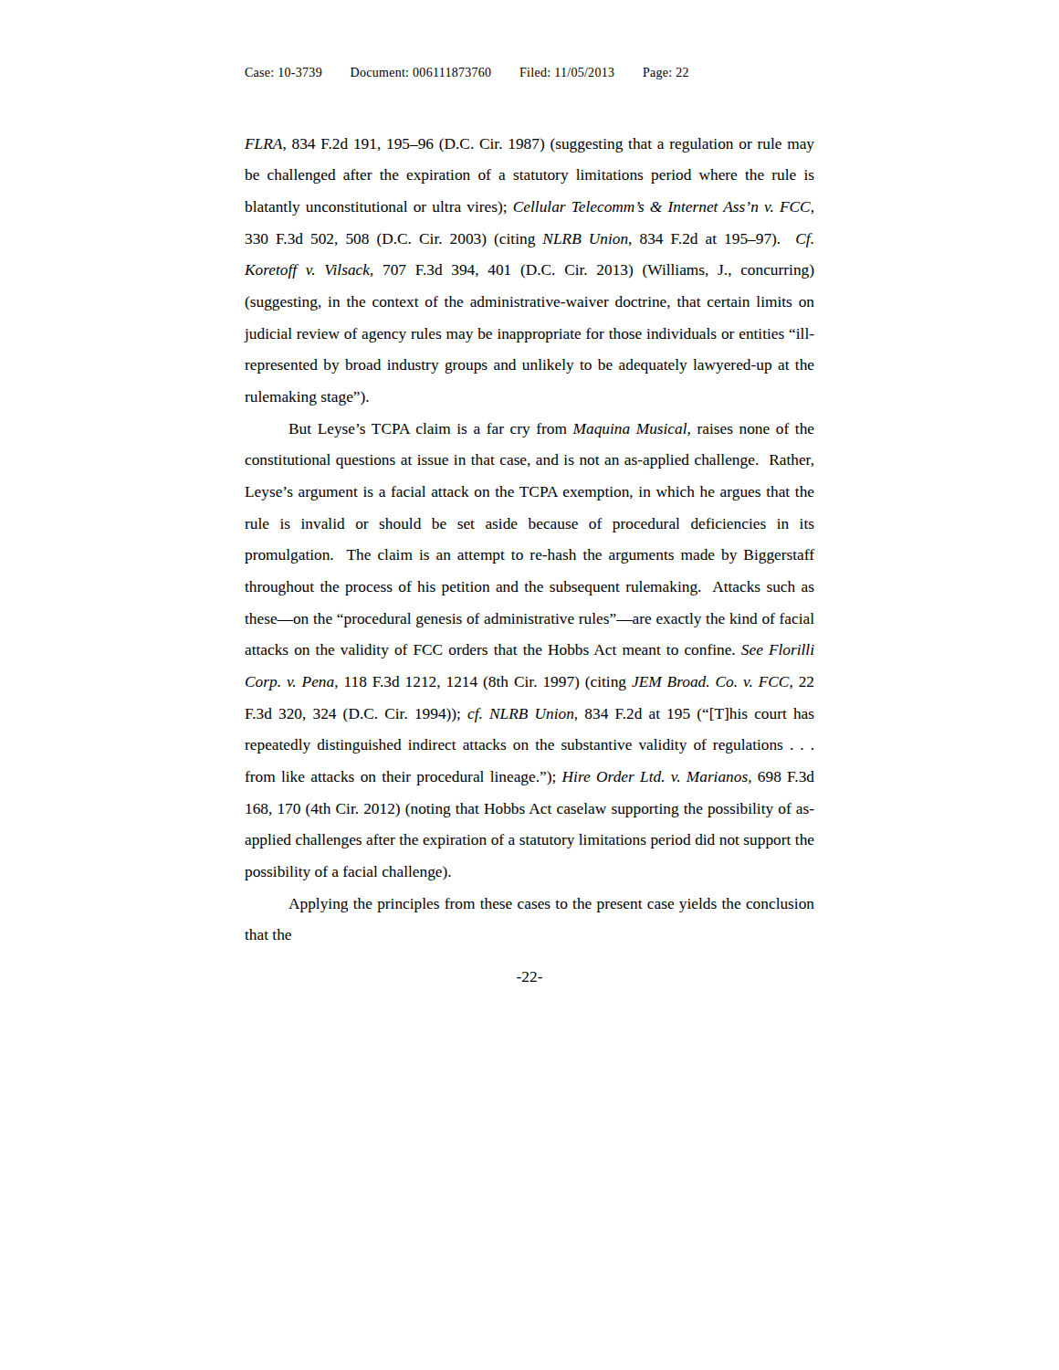Case: 10-3739 Document: 006111873760 Filed: 11/05/2013 Page: 22
FLRA, 834 F.2d 191, 195–96 (D.C. Cir. 1987) (suggesting that a regulation or rule may be challenged after the expiration of a statutory limitations period where the rule is blatantly unconstitutional or ultra vires); Cellular Telecomm’s & Internet Ass’n v. FCC, 330 F.3d 502, 508 (D.C. Cir. 2003) (citing NLRB Union, 834 F.2d at 195–97). Cf. Koretoff v. Vilsack, 707 F.3d 394, 401 (D.C. Cir. 2013) (Williams, J., concurring) (suggesting, in the context of the administrative-waiver doctrine, that certain limits on judicial review of agency rules may be inappropriate for those individuals or entities “ill-represented by broad industry groups and unlikely to be adequately lawyered-up at the rulemaking stage”).
But Leyse’s TCPA claim is a far cry from Maquina Musical, raises none of the constitutional questions at issue in that case, and is not an as-applied challenge. Rather, Leyse’s argument is a facial attack on the TCPA exemption, in which he argues that the rule is invalid or should be set aside because of procedural deficiencies in its promulgation. The claim is an attempt to re-hash the arguments made by Biggerstaff throughout the process of his petition and the subsequent rulemaking. Attacks such as these—on the “procedural genesis of administrative rules”—are exactly the kind of facial attacks on the validity of FCC orders that the Hobbs Act meant to confine. See Florilli Corp. v. Pena, 118 F.3d 1212, 1214 (8th Cir. 1997) (citing JEM Broad. Co. v. FCC, 22 F.3d 320, 324 (D.C. Cir. 1994)); cf. NLRB Union, 834 F.2d at 195 (“[T]his court has repeatedly distinguished indirect attacks on the substantive validity of regulations . . . from like attacks on their procedural lineage.”); Hire Order Ltd. v. Marianos, 698 F.3d 168, 170 (4th Cir. 2012) (noting that Hobbs Act caselaw supporting the possibility of as-applied challenges after the expiration of a statutory limitations period did not support the possibility of a facial challenge).
Applying the principles from these cases to the present case yields the conclusion that the
-22-